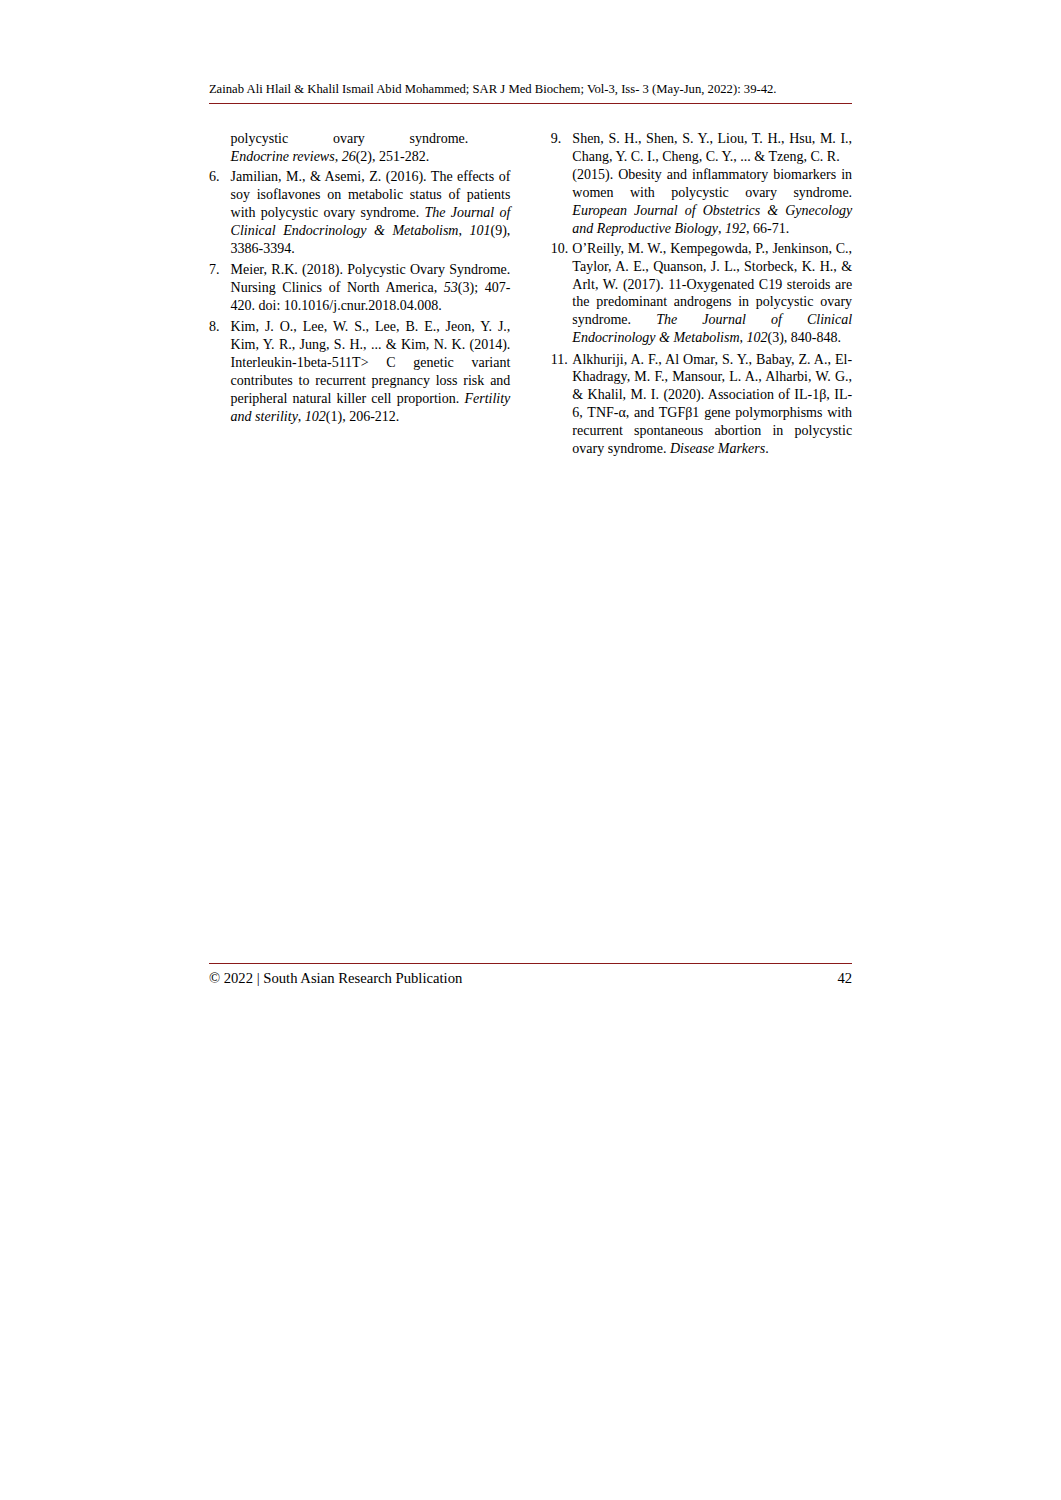Zainab Ali Hlail & Khalil Ismail Abid Mohammed; SAR J Med Biochem; Vol-3, Iss- 3 (May-Jun, 2022): 39-42.
polycystic ovary syndrome. Endocrine reviews, 26(2), 251-282.
Jamilian, M., & Asemi, Z. (2016). The effects of soy isoflavones on metabolic status of patients with polycystic ovary syndrome. The Journal of Clinical Endocrinology & Metabolism, 101(9), 3386-3394.
Meier, R.K. (2018). Polycystic Ovary Syndrome. Nursing Clinics of North America, 53(3); 407-420. doi: 10.1016/j.cnur.2018.04.008.
Kim, J. O., Lee, W. S., Lee, B. E., Jeon, Y. J., Kim, Y. R., Jung, S. H., ... & Kim, N. K. (2014). Interleukin-1beta-511T> C genetic variant contributes to recurrent pregnancy loss risk and peripheral natural killer cell proportion. Fertility and sterility, 102(1), 206-212.
Shen, S. H., Shen, S. Y., Liou, T. H., Hsu, M. I., Chang, Y. C. I., Cheng, C. Y., ... & Tzeng, C. R.
(2015). Obesity and inflammatory biomarkers in women with polycystic ovary syndrome. European Journal of Obstetrics & Gynecology and Reproductive Biology, 192, 66-71.
O’Reilly, M. W., Kempegowda, P., Jenkinson, C., Taylor, A. E., Quanson, J. L., Storbeck, K. H., & Arlt, W. (2017). 11-Oxygenated C19 steroids are the predominant androgens in polycystic ovary syndrome. The Journal of Clinical Endocrinology & Metabolism, 102(3), 840-848.
Alkhuriji, A. F., Al Omar, S. Y., Babay, Z. A., El-Khadragy, M. F., Mansour, L. A., Alharbi, W. G., & Khalil, M. I. (2020). Association of IL-1β, IL-6, TNF-α, and TGFβ1 gene polymorphisms with recurrent spontaneous abortion in polycystic ovary syndrome. Disease Markers.
© 2022 | South Asian Research Publication
42